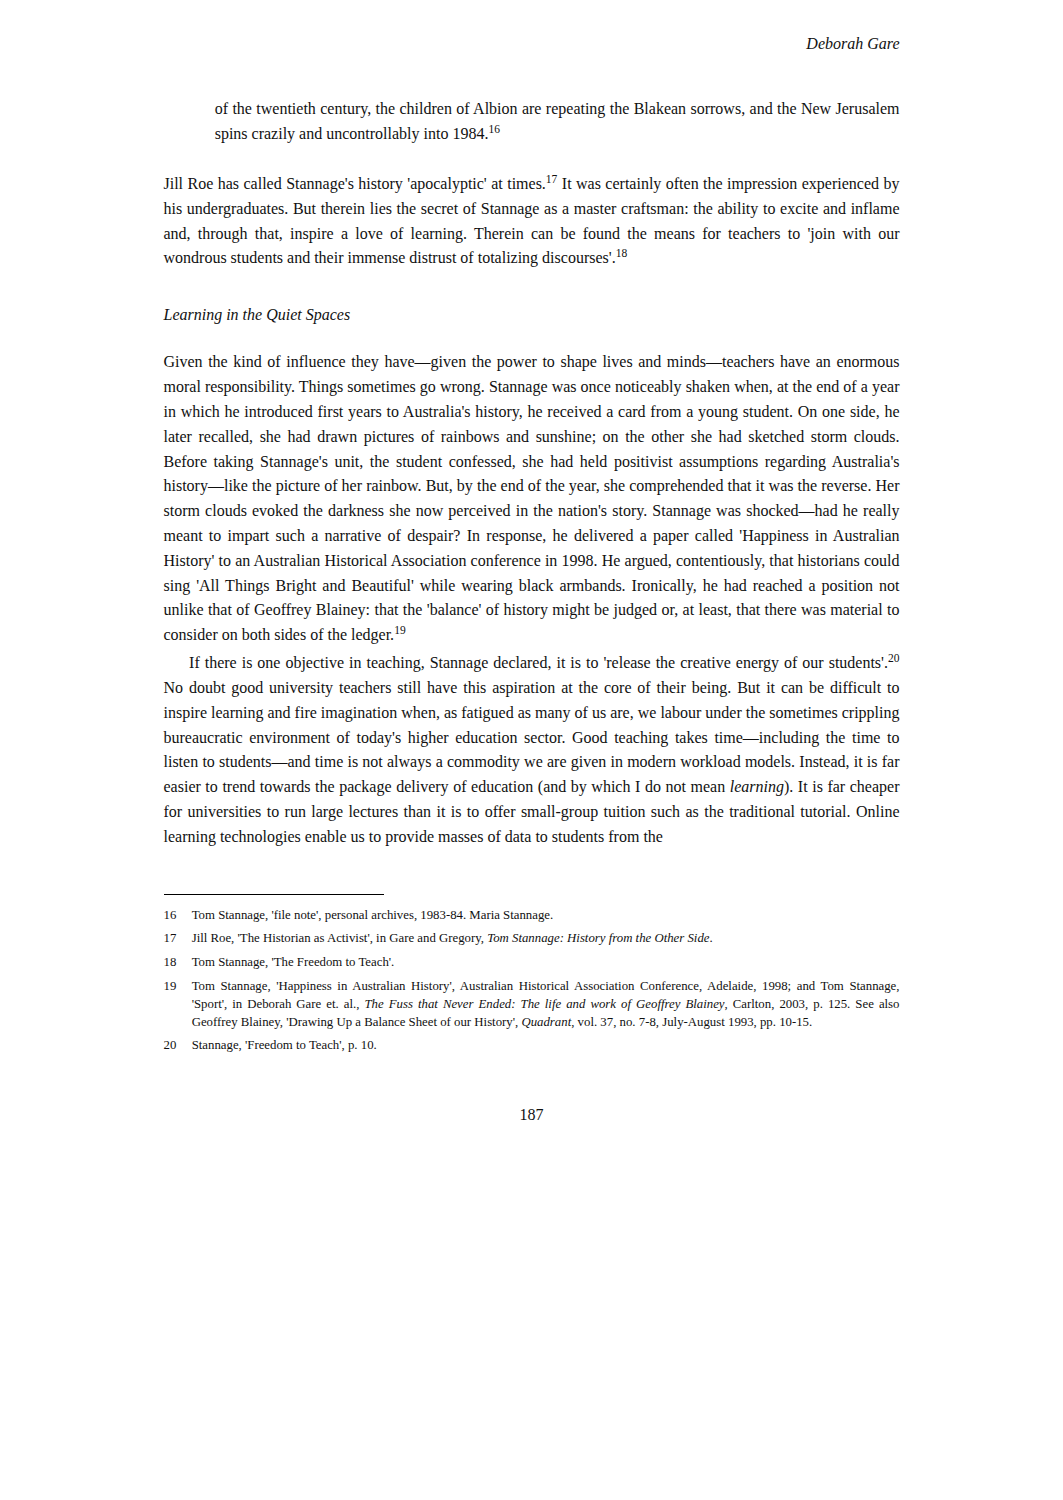Deborah Gare
of the twentieth century, the children of Albion are repeating the Blakean sorrows, and the New Jerusalem spins crazily and uncontrollably into 1984.16
Jill Roe has called Stannage's history 'apocalyptic' at times.17 It was certainly often the impression experienced by his undergraduates. But therein lies the secret of Stannage as a master craftsman: the ability to excite and inflame and, through that, inspire a love of learning. Therein can be found the means for teachers to 'join with our wondrous students and their immense distrust of totalizing discourses'.18
Learning in the Quiet Spaces
Given the kind of influence they have—given the power to shape lives and minds—teachers have an enormous moral responsibility. Things sometimes go wrong. Stannage was once noticeably shaken when, at the end of a year in which he introduced first years to Australia's history, he received a card from a young student. On one side, he later recalled, she had drawn pictures of rainbows and sunshine; on the other she had sketched storm clouds. Before taking Stannage's unit, the student confessed, she had held positivist assumptions regarding Australia's history—like the picture of her rainbow. But, by the end of the year, she comprehended that it was the reverse. Her storm clouds evoked the darkness she now perceived in the nation's story. Stannage was shocked—had he really meant to impart such a narrative of despair? In response, he delivered a paper called 'Happiness in Australian History' to an Australian Historical Association conference in 1998. He argued, contentiously, that historians could sing 'All Things Bright and Beautiful' while wearing black armbands. Ironically, he had reached a position not unlike that of Geoffrey Blainey: that the 'balance' of history might be judged or, at least, that there was material to consider on both sides of the ledger.19
If there is one objective in teaching, Stannage declared, it is to 'release the creative energy of our students'.20 No doubt good university teachers still have this aspiration at the core of their being. But it can be difficult to inspire learning and fire imagination when, as fatigued as many of us are, we labour under the sometimes crippling bureaucratic environment of today's higher education sector. Good teaching takes time—including the time to listen to students—and time is not always a commodity we are given in modern workload models. Instead, it is far easier to trend towards the package delivery of education (and by which I do not mean learning). It is far cheaper for universities to run large lectures than it is to offer small-group tuition such as the traditional tutorial. Online learning technologies enable us to provide masses of data to students from the
16 Tom Stannage, 'file note', personal archives, 1983-84. Maria Stannage.
17 Jill Roe, 'The Historian as Activist', in Gare and Gregory, Tom Stannage: History from the Other Side.
18 Tom Stannage, 'The Freedom to Teach'.
19 Tom Stannage, 'Happiness in Australian History', Australian Historical Association Conference, Adelaide, 1998; and Tom Stannage, 'Sport', in Deborah Gare et. al., The Fuss that Never Ended: The life and work of Geoffrey Blainey, Carlton, 2003, p. 125. See also Geoffrey Blainey, 'Drawing Up a Balance Sheet of our History', Quadrant, vol. 37, no. 7-8, July-August 1993, pp. 10-15.
20 Stannage, 'Freedom to Teach', p. 10.
187